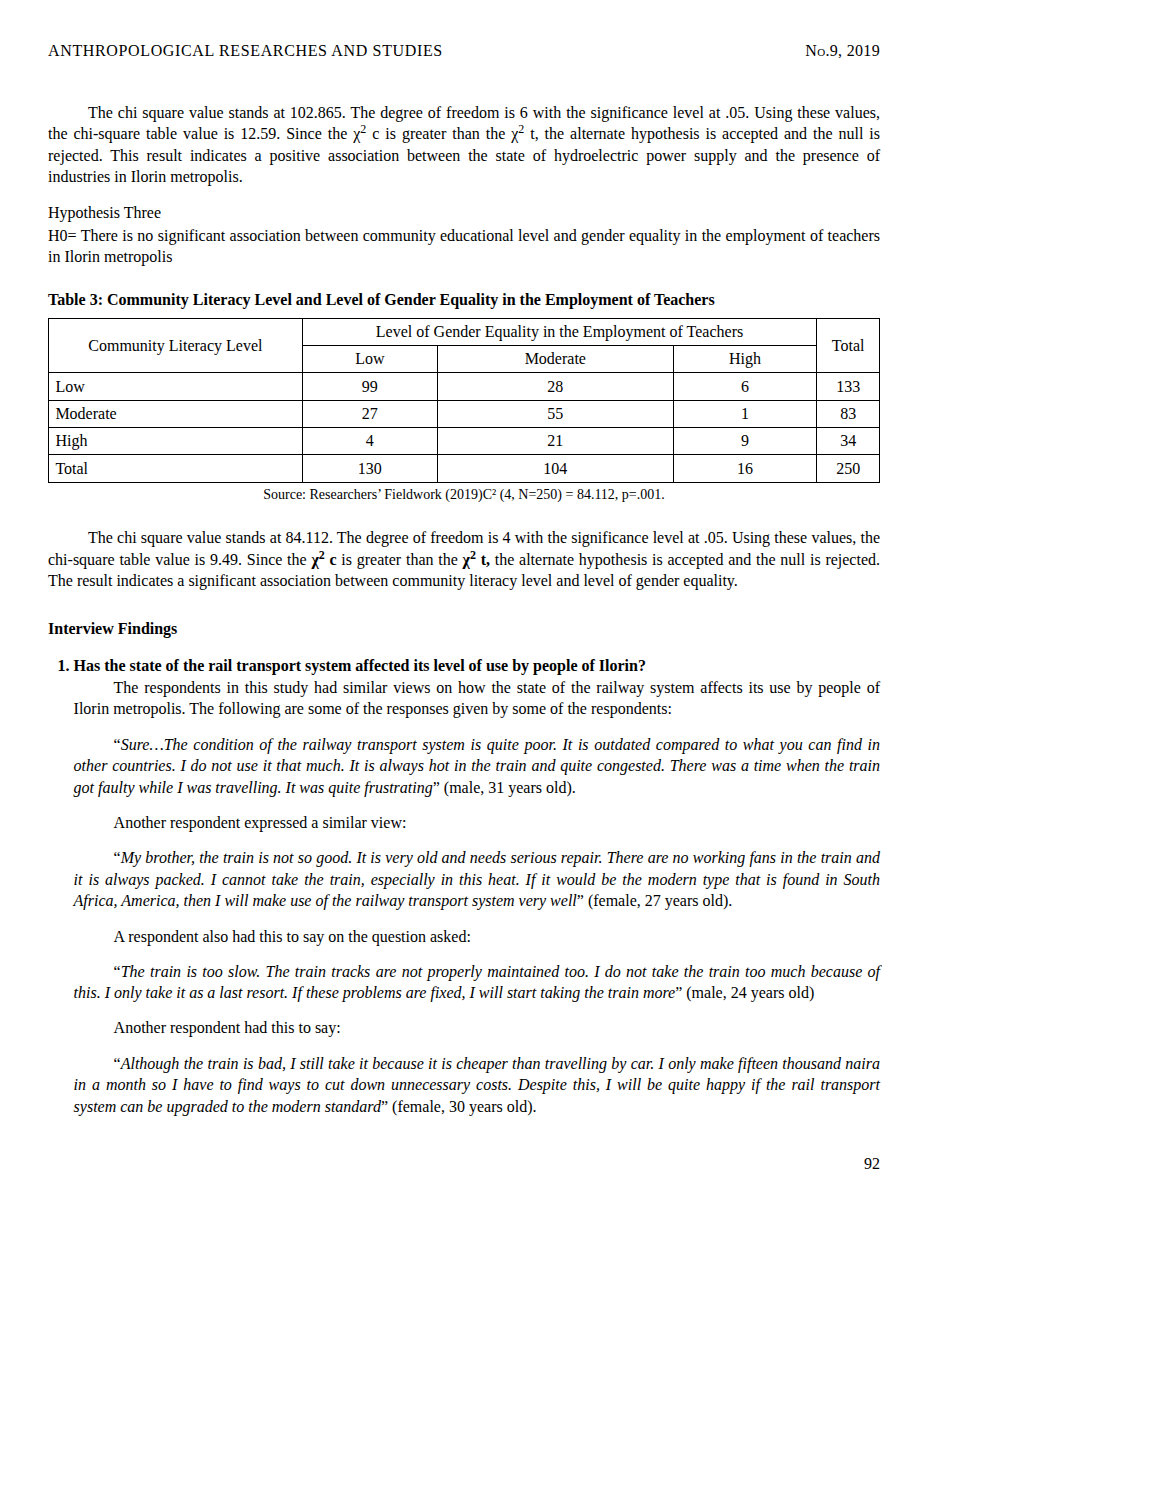Anthropological Researches and Studies No.9, 2019
The chi square value stands at 102.865. The degree of freedom is 6 with the significance level at .05. Using these values, the chi-square table value is 12.59. Since the χ2 c is greater than the χ2 t, the alternate hypothesis is accepted and the null is rejected. This result indicates a positive association between the state of hydroelectric power supply and the presence of industries in Ilorin metropolis.
Hypothesis Three
H0= There is no significant association between community educational level and gender equality in the employment of teachers in Ilorin metropolis
Table 3: Community Literacy Level and Level of Gender Equality in the Employment of Teachers
| Community Literacy Level | Level of Gender Equality in the Employment of Teachers | Total |
| --- | --- | --- |
| Low | Moderate | High |
| Low | 99 | 28 | 6 | 133 |
| Moderate | 27 | 55 | 1 | 83 |
| High | 4 | 21 | 9 | 34 |
| Total | 130 | 104 | 16 | 250 |
Source: Researchers’ Fieldwork (2019)C² (4, N=250) = 84.112, p=.001.
The chi square value stands at 84.112. The degree of freedom is 4 with the significance level at .05. Using these values, the chi-square table value is 9.49. Since the χ2 c is greater than the χ2 t, the alternate hypothesis is accepted and the null is rejected. The result indicates a significant association between community literacy level and level of gender equality.
Interview Findings
Has the state of the rail transport system affected its level of use by people of Ilorin?
The respondents in this study had similar views on how the state of the railway system affects its use by people of Ilorin metropolis. The following are some of the responses given by some of the respondents:
“Sure…The condition of the railway transport system is quite poor. It is outdated compared to what you can find in other countries. I do not use it that much. It is always hot in the train and quite congested. There was a time when the train got faulty while I was travelling. It was quite frustrating” (male, 31 years old).
Another respondent expressed a similar view:
“My brother, the train is not so good. It is very old and needs serious repair. There are no working fans in the train and it is always packed. I cannot take the train, especially in this heat. If it would be the modern type that is found in South Africa, America, then I will make use of the railway transport system very well” (female, 27 years old).
A respondent also had this to say on the question asked:
“The train is too slow. The train tracks are not properly maintained too. I do not take the train too much because of this. I only take it as a last resort. If these problems are fixed, I will start taking the train more” (male, 24 years old)
Another respondent had this to say:
“Although the train is bad, I still take it because it is cheaper than travelling by car. I only make fifteen thousand naira in a month so I have to find ways to cut down unnecessary costs. Despite this, I will be quite happy if the rail transport system can be upgraded to the modern standard” (female, 30 years old).
92